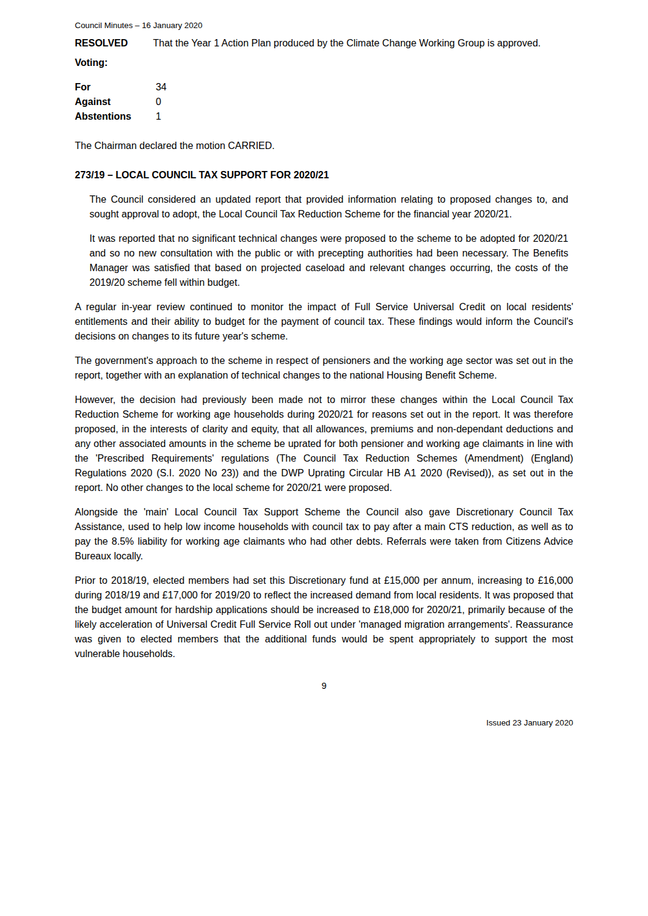Council Minutes – 16 January 2020
RESOLVED
That the Year 1 Action Plan produced by the Climate Change Working Group is approved.
Voting:
| For | 34 |
| Against | 0 |
| Abstentions | 1 |
The Chairman declared the motion CARRIED.
273/19 – LOCAL COUNCIL TAX SUPPORT FOR 2020/21
The Council considered an updated report that provided information relating to proposed changes to, and sought approval to adopt, the Local Council Tax Reduction Scheme for the financial year 2020/21.
It was reported that no significant technical changes were proposed to the scheme to be adopted for 2020/21 and so no new consultation with the public or with precepting authorities had been necessary. The Benefits Manager was satisfied that based on projected caseload and relevant changes occurring, the costs of the 2019/20 scheme fell within budget.
A regular in-year review continued to monitor the impact of Full Service Universal Credit on local residents' entitlements and their ability to budget for the payment of council tax. These findings would inform the Council's decisions on changes to its future year's scheme.
The government's approach to the scheme in respect of pensioners and the working age sector was set out in the report, together with an explanation of technical changes to the national Housing Benefit Scheme.
However, the decision had previously been made not to mirror these changes within the Local Council Tax Reduction Scheme for working age households during 2020/21 for reasons set out in the report. It was therefore proposed, in the interests of clarity and equity, that all allowances, premiums and non-dependant deductions and any other associated amounts in the scheme be uprated for both pensioner and working age claimants in line with the 'Prescribed Requirements' regulations (The Council Tax Reduction Schemes (Amendment) (England) Regulations 2020 (S.I. 2020 No 23)) and the DWP Uprating Circular HB A1 2020 (Revised)), as set out in the report. No other changes to the local scheme for 2020/21 were proposed.
Alongside the 'main' Local Council Tax Support Scheme the Council also gave Discretionary Council Tax Assistance, used to help low income households with council tax to pay after a main CTS reduction, as well as to pay the 8.5% liability for working age claimants who had other debts. Referrals were taken from Citizens Advice Bureaux locally.
Prior to 2018/19, elected members had set this Discretionary fund at £15,000 per annum, increasing to £16,000 during 2018/19 and £17,000 for 2019/20 to reflect the increased demand from local residents. It was proposed that the budget amount for hardship applications should be increased to £18,000 for 2020/21, primarily because of the likely acceleration of Universal Credit Full Service Roll out under 'managed migration arrangements'. Reassurance was given to elected members that the additional funds would be spent appropriately to support the most vulnerable households.
9
Issued 23 January 2020